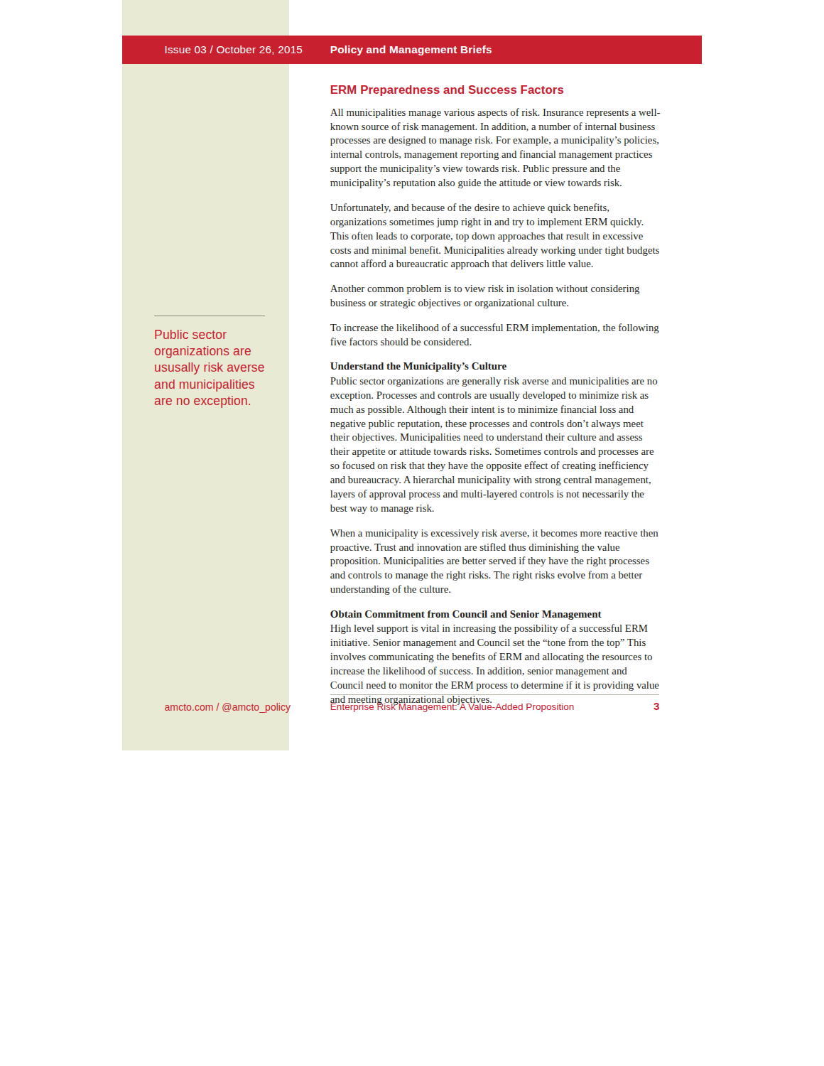Issue 03 / October 26, 2015
Policy and Management Briefs
Public sector organizations are ususally risk averse and municipalities are no exception.
ERM Preparedness and Success Factors
All municipalities manage various aspects of risk. Insurance represents a well-known source of risk management. In addition, a number of internal business processes are designed to manage risk. For example, a municipality’s policies, internal controls, management reporting and financial management practices support the municipality’s view towards risk. Public pressure and the municipality’s reputation also guide the attitude or view towards risk.
Unfortunately, and because of the desire to achieve quick benefits, organizations sometimes jump right in and try to implement ERM quickly. This often leads to corporate, top down approaches that result in excessive costs and minimal benefit. Municipalities already working under tight budgets cannot afford a bureaucratic approach that delivers little value.
Another common problem is to view risk in isolation without considering business or strategic objectives or organizational culture.
To increase the likelihood of a successful ERM implementation, the following five factors should be considered.
Understand the Municipality’s Culture
Public sector organizations are generally risk averse and municipalities are no exception. Processes and controls are usually developed to minimize risk as much as possible. Although their intent is to minimize financial loss and negative public reputation, these processes and controls don’t always meet their objectives. Municipalities need to understand their culture and assess their appetite or attitude towards risks. Sometimes controls and processes are so focused on risk that they have the opposite effect of creating inefficiency and bureaucracy. A hierarchal municipality with strong central management, layers of approval process and multi-layered controls is not necessarily the best way to manage risk.
When a municipality is excessively risk averse, it becomes more reactive then proactive. Trust and innovation are stifled thus diminishing the value proposition. Municipalities are better served if they have the right processes and controls to manage the right risks. The right risks evolve from a better understanding of the culture.
Obtain Commitment from Council and Senior Management
High level support is vital in increasing the possibility of a successful ERM initiative. Senior management and Council set the “tone from the top” This involves communicating the benefits of ERM and allocating the resources to increase the likelihood of success. In addition, senior management and Council need to monitor the ERM process to determine if it is providing value and meeting organizational objectives.
amcto.com / @amcto_policy
Enterprise Risk Management: A Value-Added Proposition
3